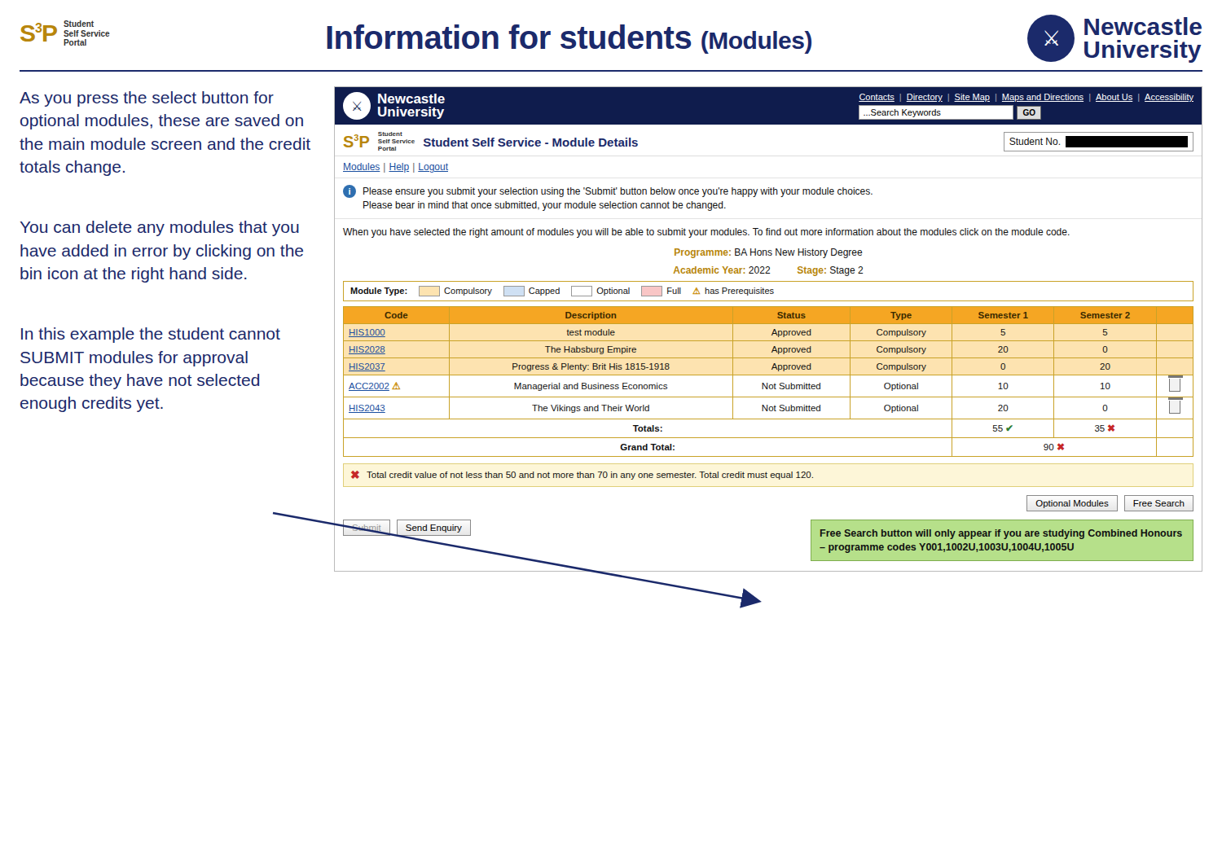S3P
Student
Self Service
Portal
Information for students (Modules)
⚔
Newcastle University
As you press the select button for optional modules, these are saved on the main module screen and the credit totals change.
You can delete any modules that you have added in error by clicking on the bin icon at the right hand side.
In this example the student cannot SUBMIT modules for approval because they have not selected enough credits yet.
⚔
Newcastle University
Contacts| Directory| Site Map| Maps and Directions| About Us| Accessibility
GO
S3P
Student
Self Service
Portal
Student Self Service - Module Details
Student No.
Modules|Help|Logout
i
Please ensure you submit your selection using the 'Submit' button below once you're happy with your module choices.
Please bear in mind that once submitted, your module selection cannot be changed.
When you have selected the right amount of modules you will be able to submit your modules. To find out more information about the modules click on the module code.
Programme: BA Hons New History Degree
Academic Year: 2022 Stage: Stage 2
Module Type: Compulsory Capped Optional Full ⚠ has Prerequisites
| Code | Description | Status | Type | Semester 1 | Semester 2 | |
| --- | --- | --- | --- | --- | --- | --- |
| HIS1000 | test module | Approved | Compulsory | 5 | 5 | |
| HIS2028 | The Habsburg Empire | Approved | Compulsory | 20 | 0 | |
| HIS2037 | Progress & Plenty: Brit His 1815-1918 | Approved | Compulsory | 0 | 20 | |
| ACC2002 ⚠ | Managerial and Business Economics | Not Submitted | Optional | 10 | 10 | |
| HIS2043 | The Vikings and Their World | Not Submitted | Optional | 20 | 0 | |
| Totals: | 55 ✔ | 35 ✖ | |
| Grand Total: | 90 ✖ | |
✖
Total credit value of not less than 50 and not more than 70 in any one semester. Total credit must equal 120.
Optional Modules Free Search
Submit Send Enquiry
Free Search button will only appear if you are studying Combined Honours – programme codes Y001,1002U,1003U,1004U,1005U